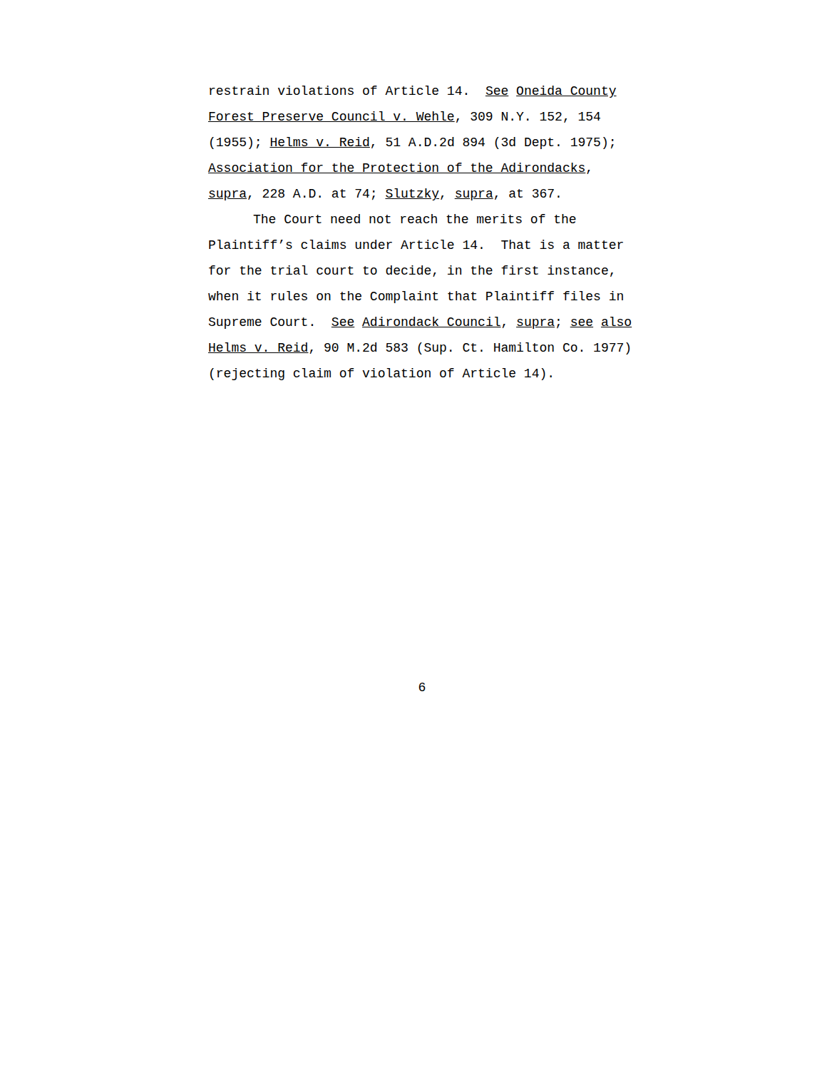restrain violations of Article 14. See Oneida County Forest Preserve Council v. Wehle, 309 N.Y. 152, 154 (1955); Helms v. Reid, 51 A.D.2d 894 (3d Dept. 1975); Association for the Protection of the Adirondacks, supra, 228 A.D. at 74; Slutzky, supra, at 367.
The Court need not reach the merits of the Plaintiff’s claims under Article 14. That is a matter for the trial court to decide, in the first instance, when it rules on the Complaint that Plaintiff files in Supreme Court. See Adirondack Council, supra; see also Helms v. Reid, 90 M.2d 583 (Sup. Ct. Hamilton Co. 1977)(rejecting claim of violation of Article 14).
6